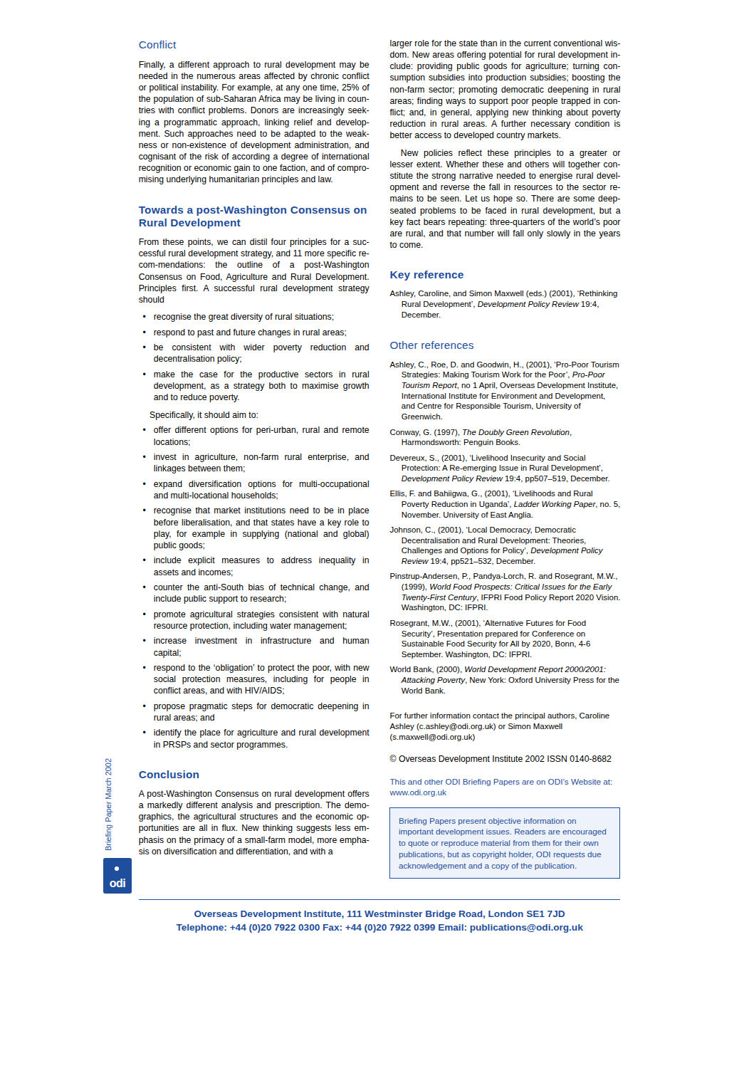Conflict
Finally, a different approach to rural development may be needed in the numerous areas affected by chronic conflict or political instability. For example, at any one time, 25% of the population of sub-Saharan Africa may be living in countries with conflict problems. Donors are increasingly seeking a programmatic approach, linking relief and development. Such approaches need to be adapted to the weakness or non-existence of development administration, and cognisant of the risk of according a degree of international recognition or economic gain to one faction, and of compromising underlying humanitarian principles and law.
Towards a post-Washington Consensus on
Rural Development
From these points, we can distil four principles for a successful rural development strategy, and 11 more specific recom-mendations: the outline of a post-Washington Consensus on Food, Agriculture and Rural Development. Principles first. A successful rural development strategy should
recognise the great diversity of rural situations;
respond to past and future changes in rural areas;
be consistent with wider poverty reduction and decentralisation policy;
make the case for the productive sectors in rural development, as a strategy both to maximise growth and to reduce poverty.
Specifically, it should aim to:
offer different options for peri-urban, rural and remote locations;
invest in agriculture, non-farm rural enterprise, and linkages between them;
expand diversification options for multi-occupational and multi-locational households;
recognise that market institutions need to be in place before liberalisation, and that states have a key role to play, for example in supplying (national and global) public goods;
include explicit measures to address inequality in assets and incomes;
counter the anti-South bias of technical change, and include public support to research;
promote agricultural strategies consistent with natural resource protection, including water management;
increase investment in infrastructure and human capital;
respond to the ‘obligation’ to protect the poor, with new social protection measures, including for people in conflict areas, and with HIV/AIDS;
propose pragmatic steps for democratic deepening in rural areas; and
identify the place for agriculture and rural development in PRSPs and sector programmes.
Conclusion
A post-Washington Consensus on rural development offers a markedly different analysis and prescription. The demographics, the agricultural structures and the economic opportunities are all in flux. New thinking suggests less emphasis on the primacy of a small-farm model, more emphasis on diversification and differentiation, and with a
larger role for the state than in the current conventional wisdom. New areas offering potential for rural development include: providing public goods for agriculture; turning consumption subsidies into production subsidies; boosting the non-farm sector; promoting democratic deepening in rural areas; finding ways to support poor people trapped in conflict; and, in general, applying new thinking about poverty reduction in rural areas. A further necessary condition is better access to developed country markets.
New policies reflect these principles to a greater or lesser extent. Whether these and others will together constitute the strong narrative needed to energise rural development and reverse the fall in resources to the sector remains to be seen. Let us hope so. There are some deep-seated problems to be faced in rural development, but a key fact bears repeating: three-quarters of the world’s poor are rural, and that number will fall only slowly in the years to come.
Key reference
Ashley, Caroline, and Simon Maxwell (eds.) (2001), ‘Rethinking Rural Development’, Development Policy Review 19:4, December.
Other references
Ashley, C., Roe, D. and Goodwin, H., (2001), ‘Pro-Poor Tourism Strategies: Making Tourism Work for the Poor’, Pro-Poor Tourism Report, no 1 April, Overseas Development Institute, International Institute for Environment and Development, and Centre for Responsible Tourism, University of Greenwich.
Conway, G. (1997), The Doubly Green Revolution, Harmondsworth: Penguin Books.
Devereux, S., (2001), ‘Livelihood Insecurity and Social Protection: A Re-emerging Issue in Rural Development’, Development Policy Review 19:4, pp507–519, December.
Ellis, F. and Bahiigwa, G., (2001), ‘Livelihoods and Rural Poverty Reduction in Uganda’, Ladder Working Paper, no. 5, November. University of East Anglia.
Johnson, C., (2001), ‘Local Democracy, Democratic Decentralisation and Rural Development: Theories, Challenges and Options for Policy’, Development Policy Review 19:4, pp521–532, December.
Pinstrup-Andersen, P., Pandya-Lorch, R. and Rosegrant, M.W., (1999), World Food Prospects: Critical Issues for the Early Twenty-First Century, IFPRI Food Policy Report 2020 Vision. Washington, DC: IFPRI.
Rosegrant, M.W., (2001), ‘Alternative Futures for Food Security’, Presentation prepared for Conference on Sustainable Food Security for All by 2020, Bonn, 4-6 September. Washington, DC: IFPRI.
World Bank, (2000), World Development Report 2000/2001: Attacking Poverty, New York: Oxford University Press for the World Bank.
For further information contact the principal authors, Caroline Ashley (c.ashley@odi.org.uk) or Simon Maxwell (s.maxwell@odi.org.uk)
© Overseas Development Institute 2002 ISSN 0140-8682
This and other ODI Briefing Papers are on ODI’s Website at:
www.odi.org.uk
Briefing Papers present objective information on important development issues. Readers are encouraged to quote or reproduce material from them for their own publications, but as copyright holder, ODI requests due acknowledgement and a copy of the publication.
Overseas Development Institute, 111 Westminster Bridge Road, London SE1 7JD
Telephone: +44 (0)20 7922 0300 Fax: +44 (0)20 7922 0399 Email: publications@odi.org.uk
Briefing Paper March 2002
odi